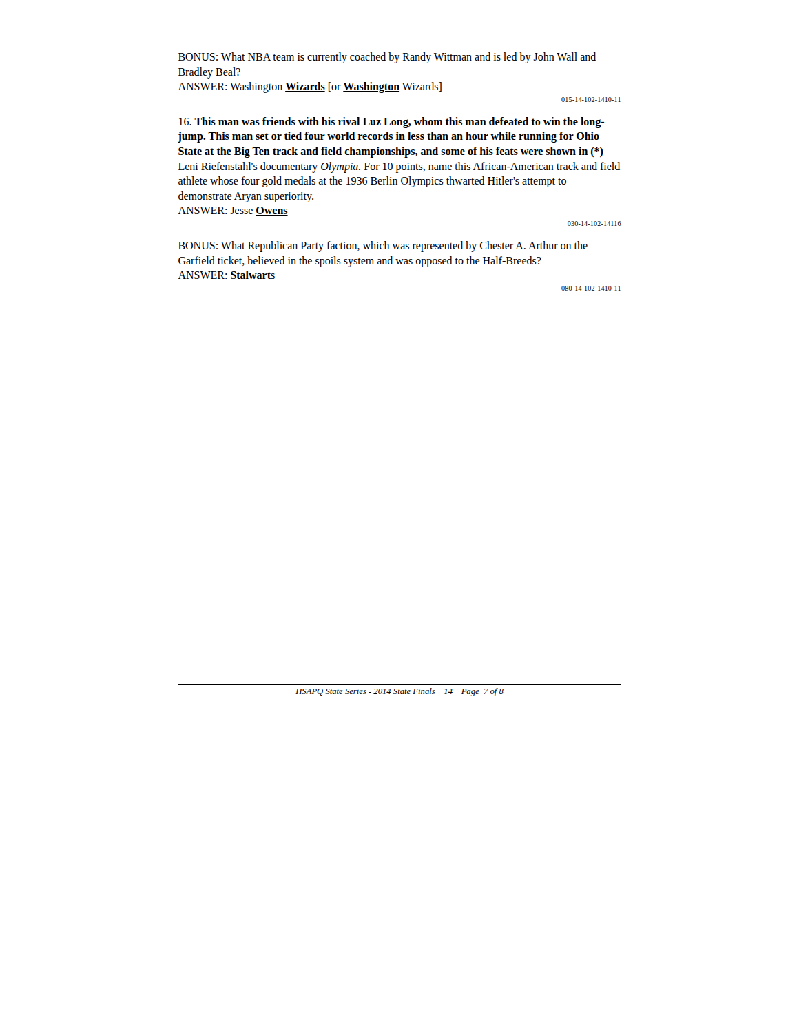BONUS: What NBA team is currently coached by Randy Wittman and is led by John Wall and Bradley Beal?
ANSWER: Washington Wizards [or Washington Wizards]
015-14-102-1410-11
16. This man was friends with his rival Luz Long, whom this man defeated to win the long-jump. This man set or tied four world records in less than an hour while running for Ohio State at the Big Ten track and field championships, and some of his feats were shown in (*) Leni Riefenstahl's documentary Olympia. For 10 points, name this African-American track and field athlete whose four gold medals at the 1936 Berlin Olympics thwarted Hitler's attempt to demonstrate Aryan superiority.
ANSWER: Jesse Owens
030-14-102-14116
BONUS: What Republican Party faction, which was represented by Chester A. Arthur on the Garfield ticket, believed in the spoils system and was opposed to the Half-Breeds?
ANSWER: Stalwarts
080-14-102-1410-11
HSAPQ State Series - 2014 State Finals 14 Page 7 of 8